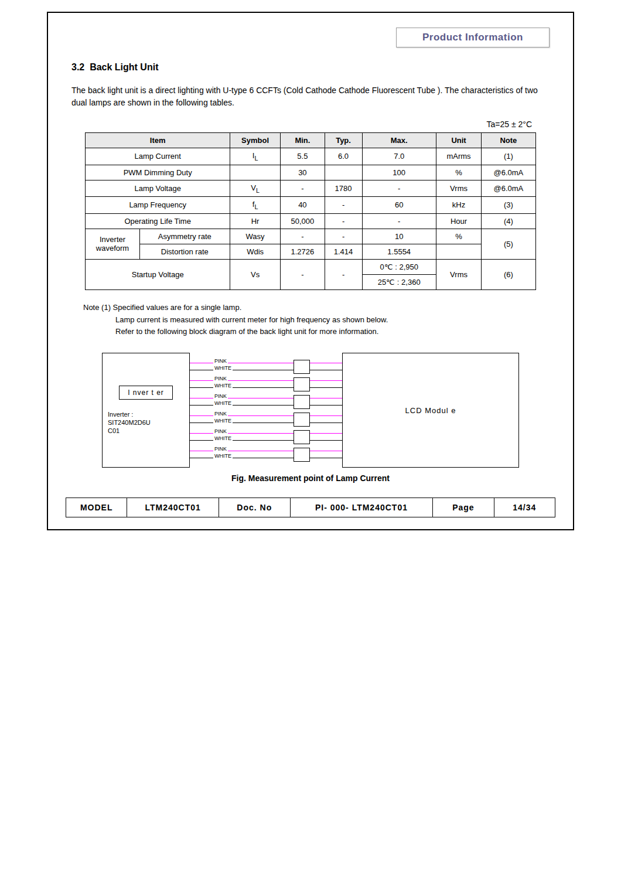Product Information
3.2 Back Light Unit
The back light unit is a direct lighting with U-type 6 CCFTs (Cold Cathode Cathode Fluorescent Tube ). The characteristics of two dual lamps are shown in the following tables.
Ta=25 ± 2°C
| Item | Symbol | Min. | Typ. | Max. | Unit | Note |
| --- | --- | --- | --- | --- | --- | --- |
| Lamp Current | I L | 5.5 | 6.0 | 7.0 | mArms | (1) |
| PWM Dimming Duty | | 30 | | 100 | % | @6.0mA |
| Lamp Voltage | V L | - | 1780 | - | Vrms | @6.0mA |
| Lamp Frequency | f L | 40 | - | 60 | kHz | (3) |
| Operating Life Time | Hr | 50,000 | - | - | Hour | (4) |
| Inverter waveform | Asymmetry rate | Wasy | - | - | 10 | % | (5) |
| Distortion rate | Wdis | 1.2726 | 1.414 | 1.5554 | |
| Startup Voltage | Vs | - | - | 0℃ : 2,950 | Vrms | (6) |
| 25℃ : 2,360 |
Note (1) Specified values are for a single lamp. Lamp current is measured with current meter for high frequency as shown below. Refer to the following block diagram of the back light unit for more information.
I nver t er
Inverter :
SIT240M2D6U
C01
PINK
WHITE
PINK
WHITE
PINK
WHITE
PINK
WHITE
PINK
WHITE
PINK
WHITE
LCD Modul e
Fig. Measurement point of Lamp Current
| MODEL | LTM240CT01 | Doc. No | PI- 000- LTM240CT01 | Page | 14/34 |